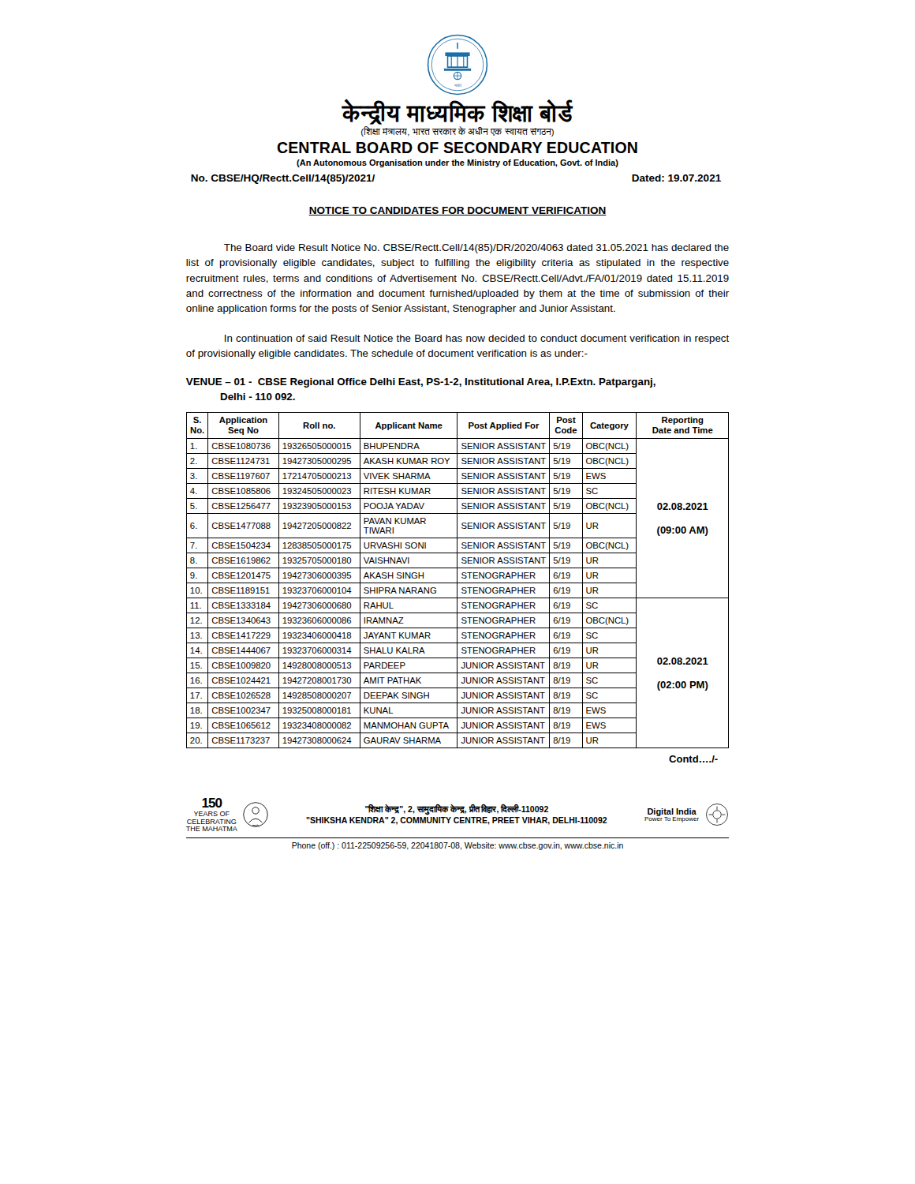भारत
केन्द्रीय माध्यमिक शिक्षा बोर्ड
(शिक्षा मंत्रालय, भारत सरकार के अधीन एक स्वायत संगठन)
CENTRAL BOARD OF SECONDARY EDUCATION
(An Autonomous Organisation under the Ministry of Education, Govt. of India)
No. CBSE/HQ/Rectt.Cell/14(85)/2021/
Dated: 19.07.2021
NOTICE TO CANDIDATES FOR DOCUMENT VERIFICATION
The Board vide Result Notice No. CBSE/Rectt.Cell/14(85)/DR/2020/4063 dated 31.05.2021 has declared the list of provisionally eligible candidates, subject to fulfilling the eligibility criteria as stipulated in the respective recruitment rules, terms and conditions of Advertisement No. CBSE/Rectt.Cell/Advt./FA/01/2019 dated 15.11.2019 and correctness of the information and document furnished/uploaded by them at the time of submission of their online application forms for the posts of Senior Assistant, Stenographer and Junior Assistant.
In continuation of said Result Notice the Board has now decided to conduct document verification in respect of provisionally eligible candidates. The schedule of document verification is as under:-
VENUE – 01 - CBSE Regional Office Delhi East, PS-1-2, Institutional Area, I.P.Extn. Patparganj,
Delhi - 110 092.
| S. No. | Application Seq No | Roll no. | Applicant Name | Post Applied For | Post Code | Category | Reporting Date and Time |
| --- | --- | --- | --- | --- | --- | --- | --- |
| 1. | CBSE1080736 | 19326505000015 | BHUPENDRA | SENIOR ASSISTANT | 5/19 | OBC(NCL) | 02.08.2021 (09:00 AM) |
| 2. | CBSE1124731 | 19427305000295 | AKASH KUMAR ROY | SENIOR ASSISTANT | 5/19 | OBC(NCL) |
| 3. | CBSE1197607 | 17214705000213 | VIVEK SHARMA | SENIOR ASSISTANT | 5/19 | EWS |
| 4. | CBSE1085806 | 19324505000023 | RITESH KUMAR | SENIOR ASSISTANT | 5/19 | SC |
| 5. | CBSE1256477 | 19323905000153 | POOJA YADAV | SENIOR ASSISTANT | 5/19 | OBC(NCL) |
| 6. | CBSE1477088 | 19427205000822 | PAVAN KUMAR TIWARI | SENIOR ASSISTANT | 5/19 | UR |
| 7. | CBSE1504234 | 12838505000175 | URVASHI SONI | SENIOR ASSISTANT | 5/19 | OBC(NCL) |
| 8. | CBSE1619862 | 19325705000180 | VAISHNAVI | SENIOR ASSISTANT | 5/19 | UR |
| 9. | CBSE1201475 | 19427306000395 | AKASH SINGH | STENOGRAPHER | 6/19 | UR |
| 10. | CBSE1189151 | 19323706000104 | SHIPRA NARANG | STENOGRAPHER | 6/19 | UR |
| 11. | CBSE1333184 | 19427306000680 | RAHUL | STENOGRAPHER | 6/19 | SC | 02.08.2021 (02:00 PM) |
| 12. | CBSE1340643 | 19323606000086 | IRAMNAZ | STENOGRAPHER | 6/19 | OBC(NCL) |
| 13. | CBSE1417229 | 19323406000418 | JAYANT KUMAR | STENOGRAPHER | 6/19 | SC |
| 14. | CBSE1444067 | 19323706000314 | SHALU KALRA | STENOGRAPHER | 6/19 | UR |
| 15. | CBSE1009820 | 14928008000513 | PARDEEP | JUNIOR ASSISTANT | 8/19 | UR |
| 16. | CBSE1024421 | 19427208001730 | AMIT PATHAK | JUNIOR ASSISTANT | 8/19 | SC |
| 17. | CBSE1026528 | 14928508000207 | DEEPAK SINGH | JUNIOR ASSISTANT | 8/19 | SC |
| 18. | CBSE1002347 | 19325008000181 | KUNAL | JUNIOR ASSISTANT | 8/19 | EWS |
| 19. | CBSE1065612 | 19323408000082 | MANMOHAN GUPTA | JUNIOR ASSISTANT | 8/19 | EWS |
| 20. | CBSE1173237 | 19427308000624 | GAURAV SHARMA | JUNIOR ASSISTANT | 8/19 | UR |
Contd…./-
150
YEARS OF
CELEBRATING
THE MAHATMA
सत्यमेव
"शिक्षा केन्द्र", 2, सामुदायिक केन्द्र, प्रीत विहार, दिल्ली-110092
"SHIKSHA KENDRA" 2, COMMUNITY CENTRE, PREET VIHAR, DELHI-110092
Digital India
Power To Empower
Phone (off.) : 011-22509256-59, 22041807-08, Website: www.cbse.gov.in, www.cbse.nic.in